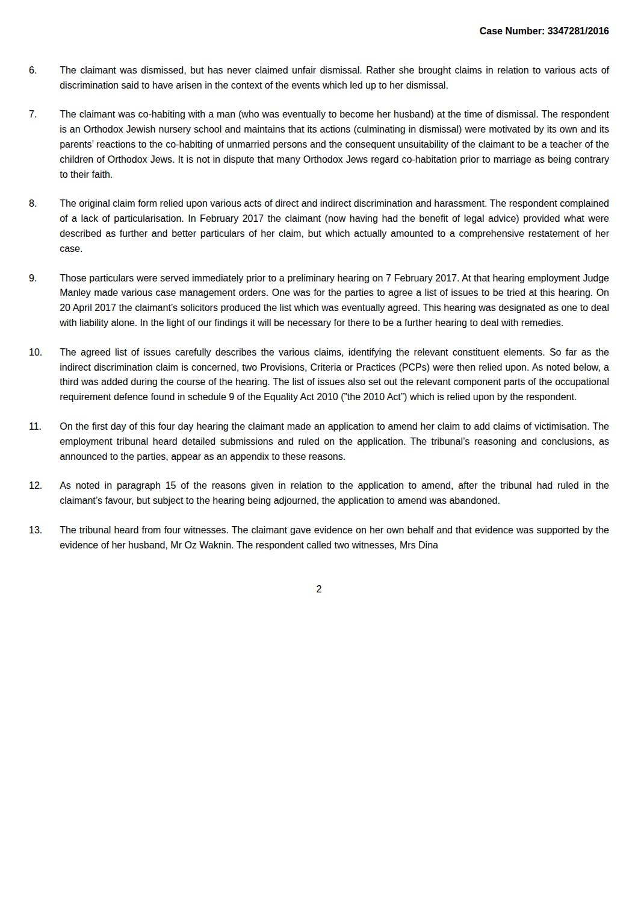Case Number: 3347281/2016
The claimant was dismissed, but has never claimed unfair dismissal. Rather she brought claims in relation to various acts of discrimination said to have arisen in the context of the events which led up to her dismissal.
The claimant was co-habiting with a man (who was eventually to become her husband) at the time of dismissal. The respondent is an Orthodox Jewish nursery school and maintains that its actions (culminating in dismissal) were motivated by its own and its parents’ reactions to the co-habiting of unmarried persons and the consequent unsuitability of the claimant to be a teacher of the children of Orthodox Jews. It is not in dispute that many Orthodox Jews regard co-habitation prior to marriage as being contrary to their faith.
The original claim form relied upon various acts of direct and indirect discrimination and harassment. The respondent complained of a lack of particularisation. In February 2017 the claimant (now having had the benefit of legal advice) provided what were described as further and better particulars of her claim, but which actually amounted to a comprehensive restatement of her case.
Those particulars were served immediately prior to a preliminary hearing on 7 February 2017. At that hearing employment Judge Manley made various case management orders. One was for the parties to agree a list of issues to be tried at this hearing. On 20 April 2017 the claimant’s solicitors produced the list which was eventually agreed. This hearing was designated as one to deal with liability alone. In the light of our findings it will be necessary for there to be a further hearing to deal with remedies.
The agreed list of issues carefully describes the various claims, identifying the relevant constituent elements. So far as the indirect discrimination claim is concerned, two Provisions, Criteria or Practices (PCPs) were then relied upon. As noted below, a third was added during the course of the hearing. The list of issues also set out the relevant component parts of the occupational requirement defence found in schedule 9 of the Equality Act 2010 (”the 2010 Act”) which is relied upon by the respondent.
On the first day of this four day hearing the claimant made an application to amend her claim to add claims of victimisation. The employment tribunal heard detailed submissions and ruled on the application. The tribunal’s reasoning and conclusions, as announced to the parties, appear as an appendix to these reasons.
As noted in paragraph 15 of the reasons given in relation to the application to amend, after the tribunal had ruled in the claimant’s favour, but subject to the hearing being adjourned, the application to amend was abandoned.
The tribunal heard from four witnesses. The claimant gave evidence on her own behalf and that evidence was supported by the evidence of her husband, Mr Oz Waknin. The respondent called two witnesses, Mrs Dina
2